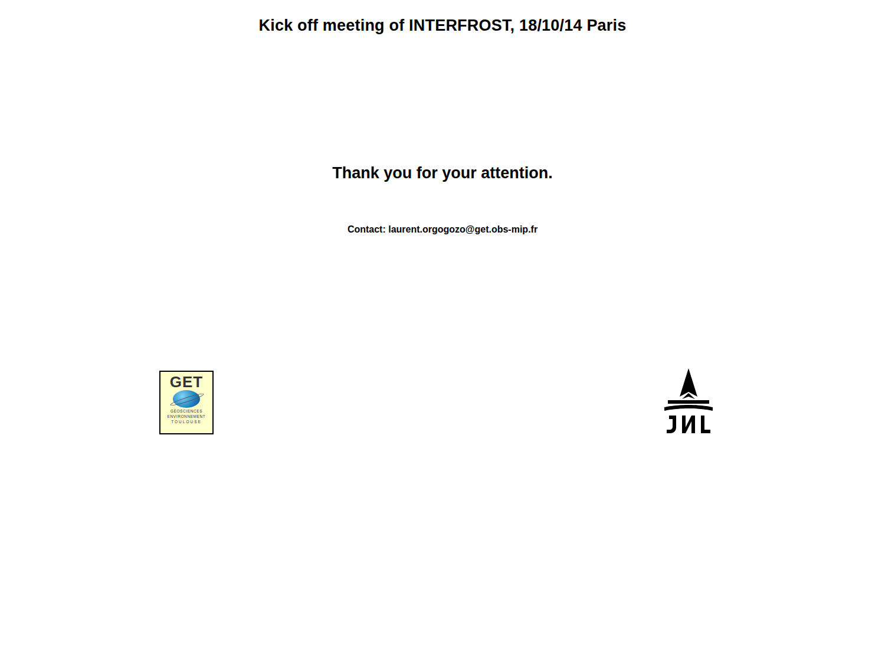Kick off meeting of INTERFROST, 18/10/14 Paris
Thank you for your attention.
Contact: laurent.orgogozo@get.obs-mip.fr
GET
GÉOSCIENCES
ENVIRONNEMENT
TOULOUSE